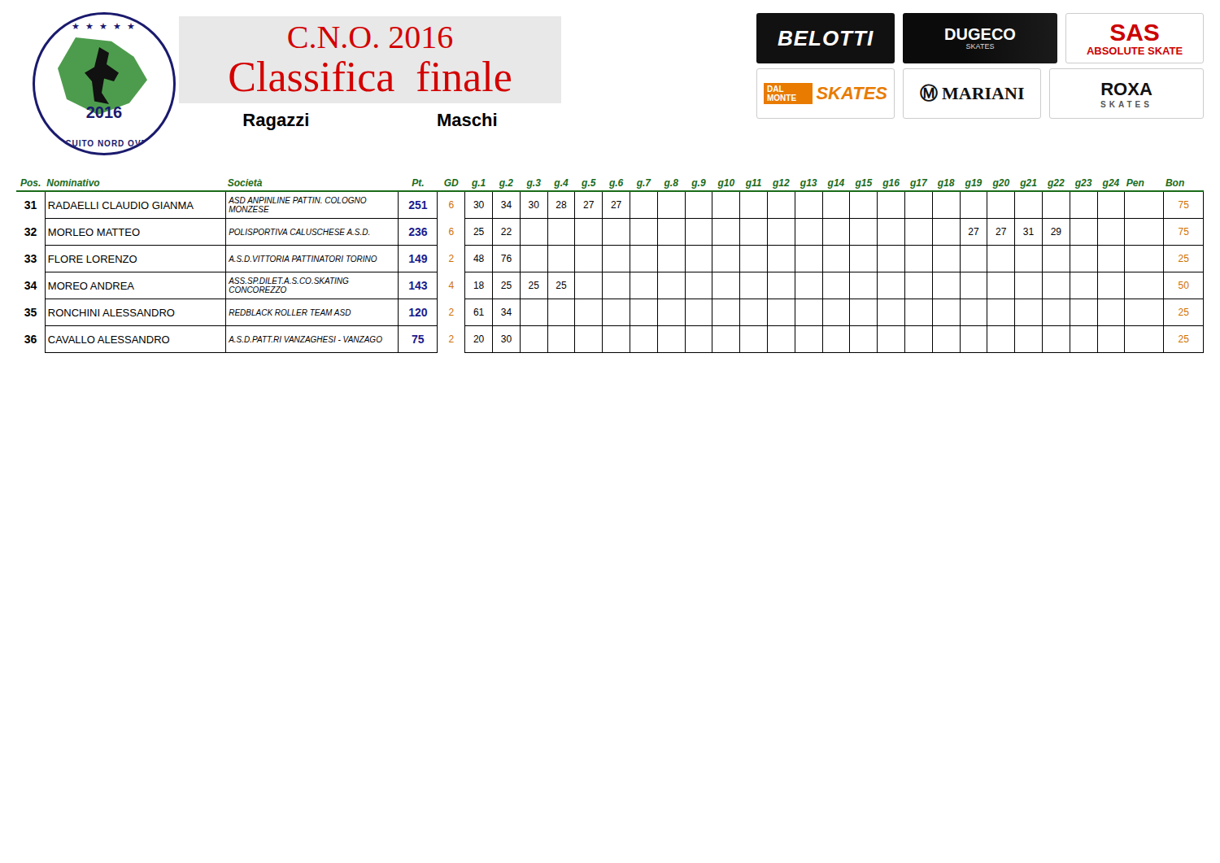★ ★ ★ ★ ★
2016
CIRCUITO NORD OVEST
C.N.O. 2016
Classifica finale
Ragazzi Maschi
BELOTTI
DUGECOSKATES
SASABSOLUTE SKATE
DAL MONTESKATES
Ⓜ MARIANI
ROXASKATES
| Pos. | Nominativo | Società | Pt. | GD | g.1 | g.2 | g.3 | g.4 | g.5 | g.6 | g.7 | g.8 | g.9 | g10 | g11 | g12 | g13 | g14 | g15 | g16 | g17 | g18 | g19 | g20 | g21 | g22 | g23 | g24 | Pen | Bon |
| --- | --- | --- | --- | --- | --- | --- | --- | --- | --- | --- | --- | --- | --- | --- | --- | --- | --- | --- | --- | --- | --- | --- | --- | --- | --- | --- | --- | --- | --- | --- |
| 31 | RADAELLI CLAUDIO GIANMA | ASD ANPINLINE PATTIN. COLOGNO MONZESE | 251 | 6 | 30 | 34 | 30 | 28 | 27 | 27 | | | | | | | | | | | | | | | | | | | | 75 |
| 32 | MORLEO MATTEO | POLISPORTIVA CALUSCHESE A.S.D. | 236 | 6 | 25 | 22 | | | | | | | | | | | | | | | | | 27 | 27 | 31 | 29 | | | | 75 |
| 33 | FLORE LORENZO | A.S.D.VITTORIA PATTINATORI TORINO | 149 | 2 | 48 | 76 | | | | | | | | | | | | | | | | | | | | | | | | 25 |
| 34 | MOREO ANDREA | ASS.SP.DILET.A.S.CO.SKATING CONCOREZZO | 143 | 4 | 18 | 25 | 25 | 25 | | | | | | | | | | | | | | | | | | | | | | 50 |
| 35 | RONCHINI ALESSANDRO | REDBLACK ROLLER TEAM ASD | 120 | 2 | 61 | 34 | | | | | | | | | | | | | | | | | | | | | | | | 25 |
| 36 | CAVALLO ALESSANDRO | A.S.D.PATT.RI VANZAGHESI - VANZAGO | 75 | 2 | 20 | 30 | | | | | | | | | | | | | | | | | | | | | | | | 25 |